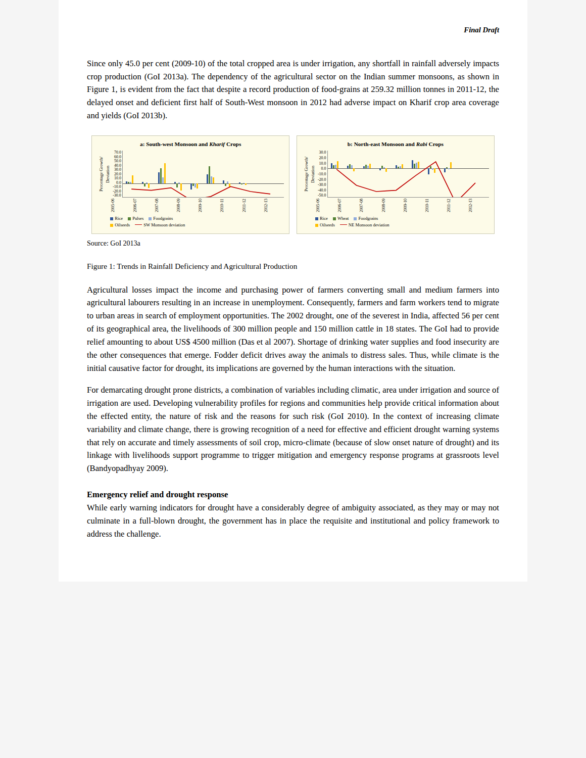Final Draft
Since only 45.0 per cent (2009-10) of the total cropped area is under irrigation, any shortfall in rainfall adversely impacts crop production (GoI 2013a). The dependency of the agricultural sector on the Indian summer monsoons, as shown in Figure 1, is evident from the fact that despite a record production of food-grains at 259.32 million tonnes in 2011-12, the delayed onset and deficient first half of South-West monsoon in 2012 had adverse impact on Kharif crop area coverage and yields (GoI 2013b).
a: South-west Monsoon and Kharif Crops
Percentage Growth/
Deviation
70.060.050.040.030.020.010.00.0-10.0-20.0-30.0
2005-062006-072007-082008-092009-102010-112011-122012-13
Rice Pulses Foodgrains
Oilseeds SW Monsoon deviation
b: North-east Monsoon and Rabi Crops
Percentage Growth/
Deviation
30.020.010.00.0-10.0-20.0-30.0-40.0-50.0
2005-062006-072007-082008-092009-102010-112011-122012-13
Rice Wheat Foodgrains
Oilseeds NE Monsoon deviation
Source: GoI 2013a
Figure 1: Trends in Rainfall Deficiency and Agricultural Production
Agricultural losses impact the income and purchasing power of farmers converting small and medium farmers into agricultural labourers resulting in an increase in unemployment. Consequently, farmers and farm workers tend to migrate to urban areas in search of employment opportunities. The 2002 drought, one of the severest in India, affected 56 per cent of its geographical area, the livelihoods of 300 million people and 150 million cattle in 18 states. The GoI had to provide relief amounting to about US$ 4500 million (Das et al 2007). Shortage of drinking water supplies and food insecurity are the other consequences that emerge. Fodder deficit drives away the animals to distress sales. Thus, while climate is the initial causative factor for drought, its implications are governed by the human interactions with the situation.
For demarcating drought prone districts, a combination of variables including climatic, area under irrigation and source of irrigation are used. Developing vulnerability profiles for regions and communities help provide critical information about the effected entity, the nature of risk and the reasons for such risk (GoI 2010). In the context of increasing climate variability and climate change, there is growing recognition of a need for effective and efficient drought warning systems that rely on accurate and timely assessments of soil crop, micro-climate (because of slow onset nature of drought) and its linkage with livelihoods support programme to trigger mitigation and emergency response programs at grassroots level (Bandyopadhyay 2009).
Emergency relief and drought response
While early warning indicators for drought have a considerably degree of ambiguity associated, as they may or may not culminate in a full-blown drought, the government has in place the requisite and institutional and policy framework to address the challenge.